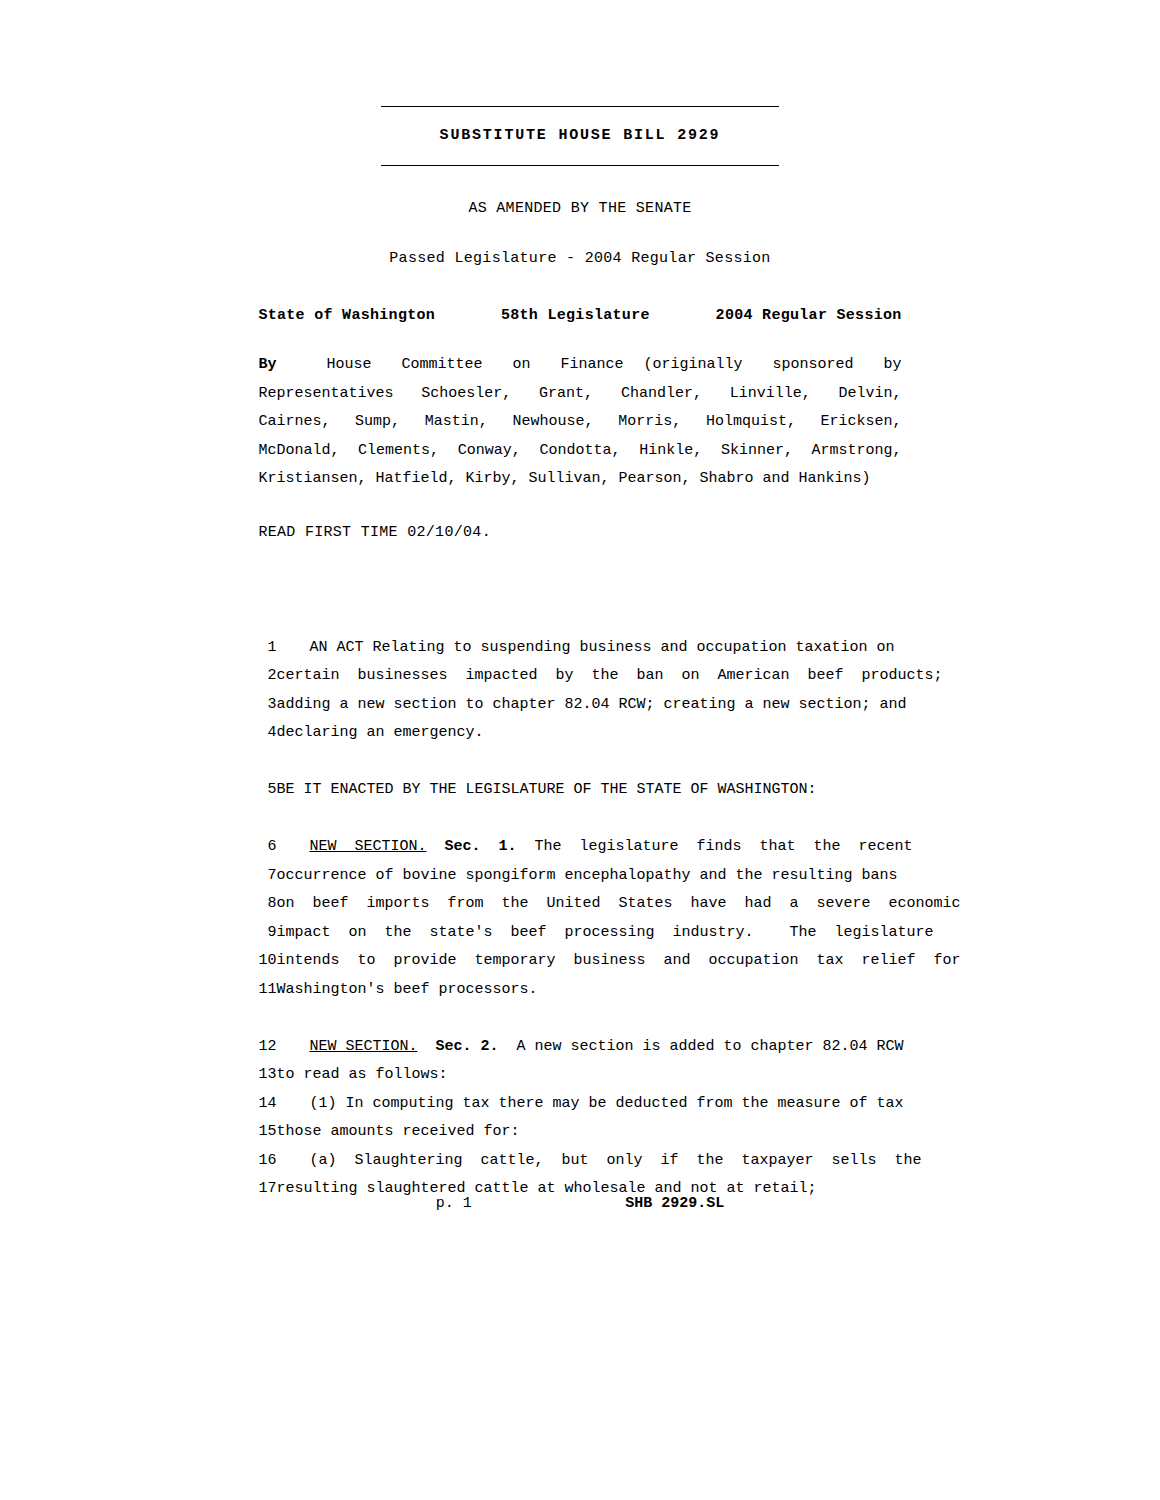SUBSTITUTE HOUSE BILL 2929
AS AMENDED BY THE SENATE
Passed Legislature - 2004 Regular Session
State of Washington 58th Legislature 2004 Regular Session
By House Committee on Finance (originally sponsored by Representatives Schoesler, Grant, Chandler, Linville, Delvin, Cairnes, Sump, Mastin, Newhouse, Morris, Holmquist, Ericksen, McDonald, Clements, Conway, Condotta, Hinkle, Skinner, Armstrong, Kristiansen, Hatfield, Kirby, Sullivan, Pearson, Shabro and Hankins)
READ FIRST TIME 02/10/04.
| 1 | AN ACT Relating to suspending business and occupation taxation on |
| 2 | certain businesses impacted by the ban on American beef products; |
| 3 | adding a new section to chapter 82.04 RCW; creating a new section; and |
| 4 | declaring an emergency. |
| 5 | BE IT ENACTED BY THE LEGISLATURE OF THE STATE OF WASHINGTON: |
| 6 | NEW SECTION. Sec. 1. The legislature finds that the recent |
| 7 | occurrence of bovine spongiform encephalopathy and the resulting bans |
| 8 | on beef imports from the United States have had a severe economic |
| 9 | impact on the state's beef processing industry. The legislature |
| 10 | intends to provide temporary business and occupation tax relief for |
| 11 | Washington's beef processors. |
| 12 | NEW SECTION. Sec. 2. A new section is added to chapter 82.04 RCW |
| 13 | to read as follows: |
| 14 | (1) In computing tax there may be deducted from the measure of tax |
| 15 | those amounts received for: |
| 16 | (a) Slaughtering cattle, but only if the taxpayer sells the |
| 17 | resulting slaughtered cattle at wholesale and not at retail; |
p. 1 SHB 2929.SL